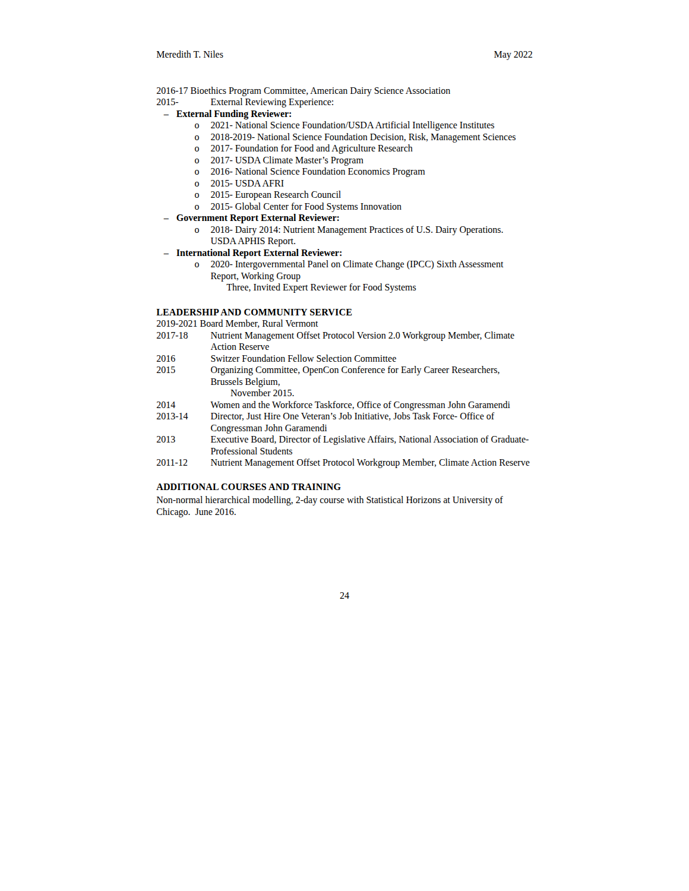Meredith T. Niles
May 2022
2016-17 Bioethics Program Committee, American Dairy Science Association
2015-
External Reviewing Experience:
–External Funding Reviewer:
o2021- National Science Foundation/USDA Artificial Intelligence Institutes
o2018-2019- National Science Foundation Decision, Risk, Management Sciences
o2017- Foundation for Food and Agriculture Research
o2017- USDA Climate Master’s Program
o2016- National Science Foundation Economics Program
o2015- USDA AFRI
o2015- European Research Council
o2015- Global Center for Food Systems Innovation
–Government Report External Reviewer:
o2018- Dairy 2014: Nutrient Management Practices of U.S. Dairy Operations. USDA APHIS Report.
–International Report External Reviewer:
o2020- Intergovernmental Panel on Climate Change (IPCC) Sixth Assessment Report, Working GroupThree, Invited Expert Reviewer for Food Systems
LEADERSHIP AND COMMUNITY SERVICE
2019-2021 Board Member, Rural Vermont
2017-18
Nutrient Management Offset Protocol Version 2.0 Workgroup Member, Climate Action Reserve
2016
Switzer Foundation Fellow Selection Committee
2015
Organizing Committee, OpenCon Conference for Early Career Researchers, Brussels Belgium,November 2015.
2014
Women and the Workforce Taskforce, Office of Congressman John Garamendi
2013-14
Director, Just Hire One Veteran’s Job Initiative, Jobs Task Force- Office of Congressman John Garamendi
2013
Executive Board, Director of Legislative Affairs, National Association of Graduate-Professional Students
2011-12
Nutrient Management Offset Protocol Workgroup Member, Climate Action Reserve
ADDITIONAL COURSES AND TRAINING
Non-normal hierarchical modelling, 2-day course with Statistical Horizons at University of Chicago. June 2016.
24